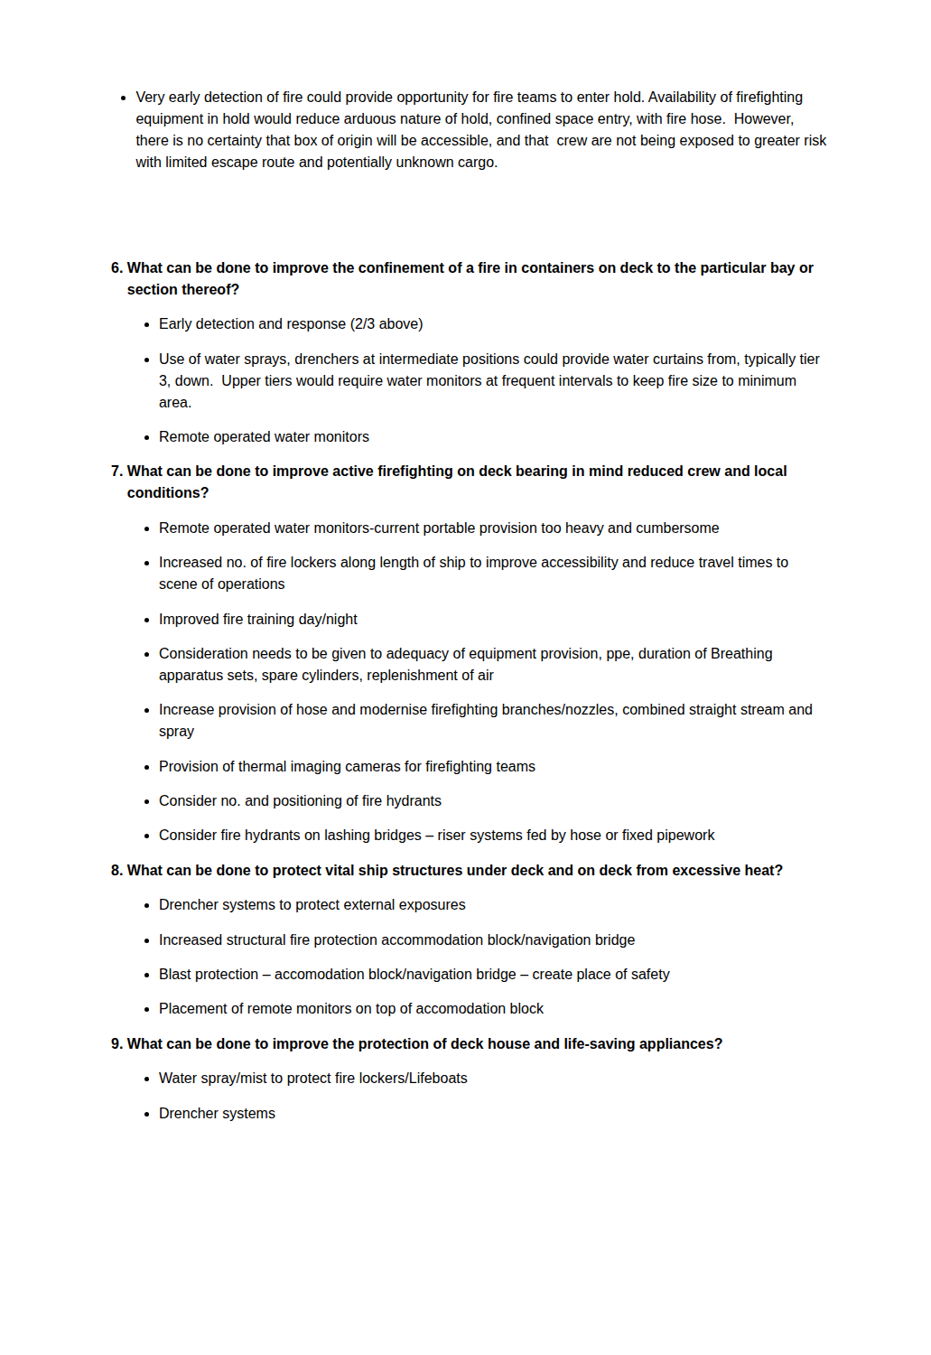Very early detection of fire could provide opportunity for fire teams to enter hold. Availability of firefighting equipment in hold would reduce arduous nature of hold, confined space entry, with fire hose. However, there is no certainty that box of origin will be accessible, and that crew are not being exposed to greater risk with limited escape route and potentially unknown cargo.
What can be done to improve the confinement of a fire in containers on deck to the particular bay or section thereof?
Early detection and response (2/3 above)
Use of water sprays, drenchers at intermediate positions could provide water curtains from, typically tier 3, down. Upper tiers would require water monitors at frequent intervals to keep fire size to minimum area.
Remote operated water monitors
What can be done to improve active firefighting on deck bearing in mind reduced crew and local conditions?
Remote operated water monitors-current portable provision too heavy and cumbersome
Increased no. of fire lockers along length of ship to improve accessibility and reduce travel times to scene of operations
Improved fire training day/night
Consideration needs to be given to adequacy of equipment provision, ppe, duration of Breathing apparatus sets, spare cylinders, replenishment of air
Increase provision of hose and modernise firefighting branches/nozzles, combined straight stream and spray
Provision of thermal imaging cameras for firefighting teams
Consider no. and positioning of fire hydrants
Consider fire hydrants on lashing bridges – riser systems fed by hose or fixed pipework
What can be done to protect vital ship structures under deck and on deck from excessive heat?
Drencher systems to protect external exposures
Increased structural fire protection accommodation block/navigation bridge
Blast protection – accomodation block/navigation bridge – create place of safety
Placement of remote monitors on top of accomodation block
What can be done to improve the protection of deck house and life-saving appliances?
Water spray/mist to protect fire lockers/Lifeboats
Drencher systems